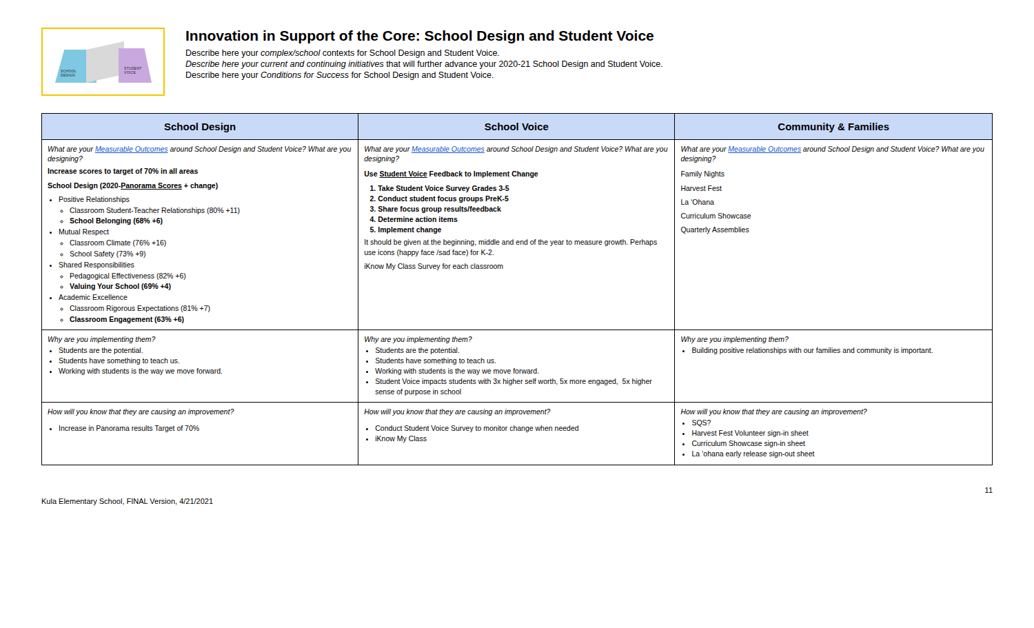SCHOOL
DESIGN
STUDENT
VOICE
Innovation in Support of the Core: School Design and Student Voice
Describe here your complex/school contexts for School Design and Student Voice.
Describe here your current and continuing initiatives that will further advance your 2020-21 School Design and Student Voice.
Describe here your Conditions for Success for School Design and Student Voice.
| School Design | School Voice | Community & Families |
| --- | --- | --- |
| What are your Measurable Outcomes around School Design and Student Voice? What are you designing? Increase scores to target of 70% in all areas School Design (2020- Panorama Scores + change) Positive Relationships Classroom Student-Teacher Relationships (80% +11) School Belonging (68% +6) Mutual Respect Classroom Climate (76% +16) School Safety (73% +9) Shared Responsibilities Pedagogical Effectiveness (82% +6) Valuing Your School (69% +4) Academic Excellence Classroom Rigorous Expectations (81% +7) Classroom Engagement (63% +6) | What are your Measurable Outcomes around School Design and Student Voice? What are you designing? Use Student Voice Feedback to Implement Change Take Student Voice Survey Grades 3-5 Conduct student focus groups PreK-5 Share focus group results/feedback Determine action items Implement change It should be given at the beginning, middle and end of the year to measure growth. Perhaps use icons (happy face /sad face) for K-2. iKnow My Class Survey for each classroom | What are your Measurable Outcomes around School Design and Student Voice? What are you designing? Family Nights Harvest Fest La ʻOhana Curriculum Showcase Quarterly Assemblies |
| Why are you implementing them? Students are the potential. Students have something to teach us. Working with students is the way we move forward. | Why are you implementing them? Students are the potential. Students have something to teach us. Working with students is the way we move forward. Student Voice impacts students with 3x higher self worth, 5x more engaged, 5x higher sense of purpose in school | Why are you implementing them? Building positive relationships with our families and community is important. |
| How will you know that they are causing an improvement? Increase in Panorama results Target of 70% | How will you know that they are causing an improvement? Conduct Student Voice Survey to monitor change when needed iKnow My Class | How will you know that they are causing an improvement? SQS? Harvest Fest Volunteer sign-in sheet Curriculum Showcase sign-in sheet La ʻohana early release sign-out sheet |
11
Kula Elementary School, FINAL Version, 4/21/2021